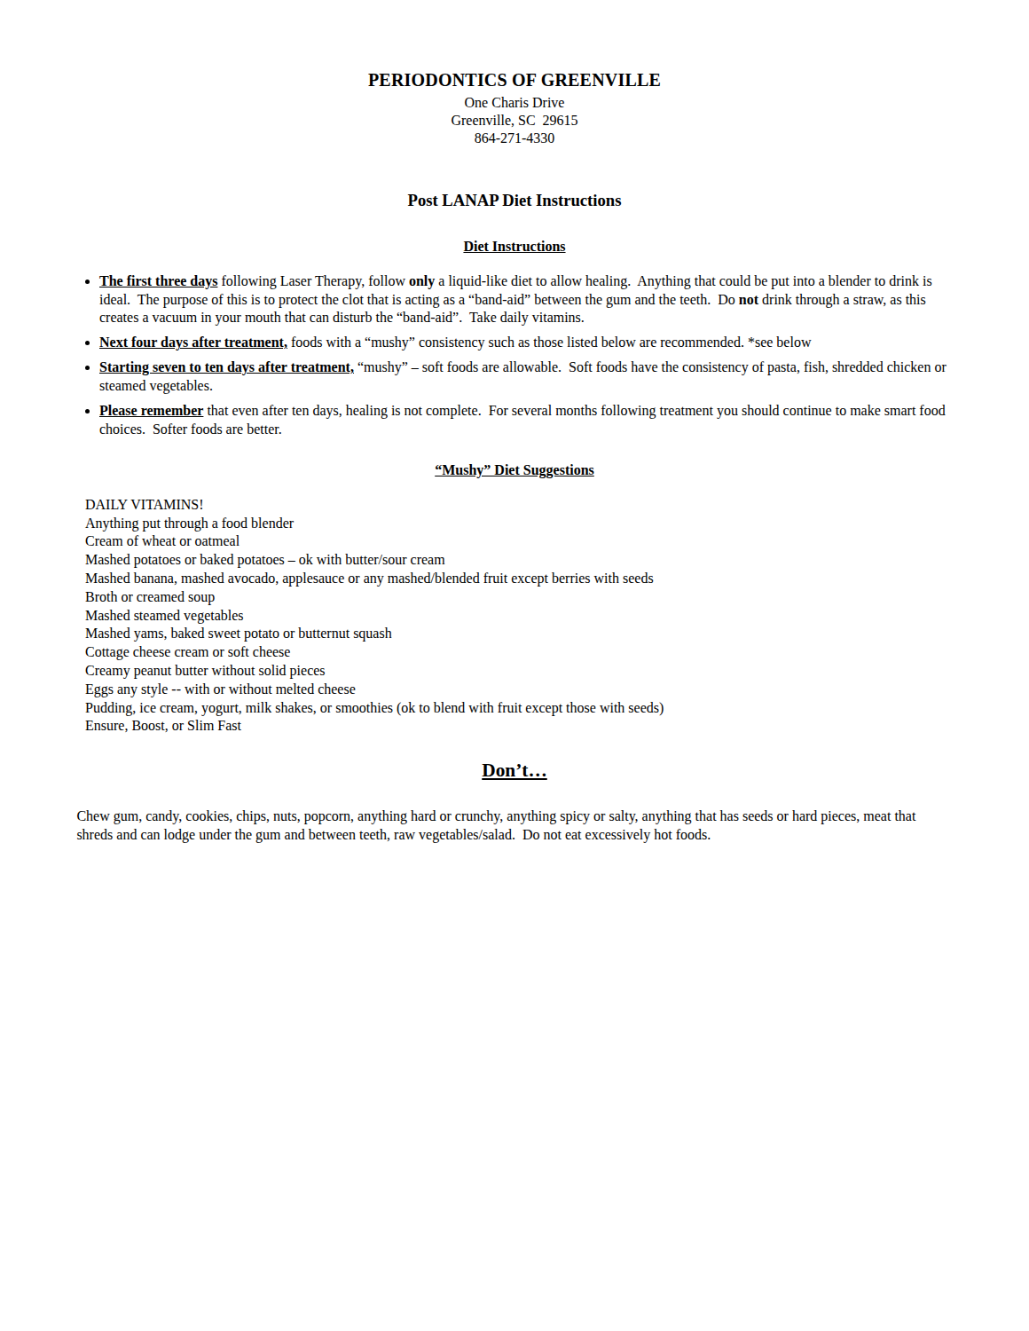PERIODONTICS OF GREENVILLE
One Charis Drive
Greenville, SC 29615
864-271-4330
Post LANAP Diet Instructions
Diet Instructions
The first three days following Laser Therapy, follow only a liquid-like diet to allow healing. Anything that could be put into a blender to drink is ideal. The purpose of this is to protect the clot that is acting as a “band-aid” between the gum and the teeth. Do not drink through a straw, as this creates a vacuum in your mouth that can disturb the “band-aid”. Take daily vitamins.
Next four days after treatment, foods with a “mushy” consistency such as those listed below are recommended. *see below
Starting seven to ten days after treatment, “mushy” – soft foods are allowable. Soft foods have the consistency of pasta, fish, shredded chicken or steamed vegetables.
Please remember that even after ten days, healing is not complete. For several months following treatment you should continue to make smart food choices. Softer foods are better.
“Mushy” Diet Suggestions
DAILY VITAMINS!
Anything put through a food blender
Cream of wheat or oatmeal
Mashed potatoes or baked potatoes – ok with butter/sour cream
Mashed banana, mashed avocado, applesauce or any mashed/blended fruit except berries with seeds
Broth or creamed soup
Mashed steamed vegetables
Mashed yams, baked sweet potato or butternut squash
Cottage cheese cream or soft cheese
Creamy peanut butter without solid pieces
Eggs any style -- with or without melted cheese
Pudding, ice cream, yogurt, milk shakes, or smoothies (ok to blend with fruit except those with seeds)
Ensure, Boost, or Slim Fast
Don’t…
Chew gum, candy, cookies, chips, nuts, popcorn, anything hard or crunchy, anything spicy or salty, anything that has seeds or hard pieces, meat that shreds and can lodge under the gum and between teeth, raw vegetables/salad. Do not eat excessively hot foods.